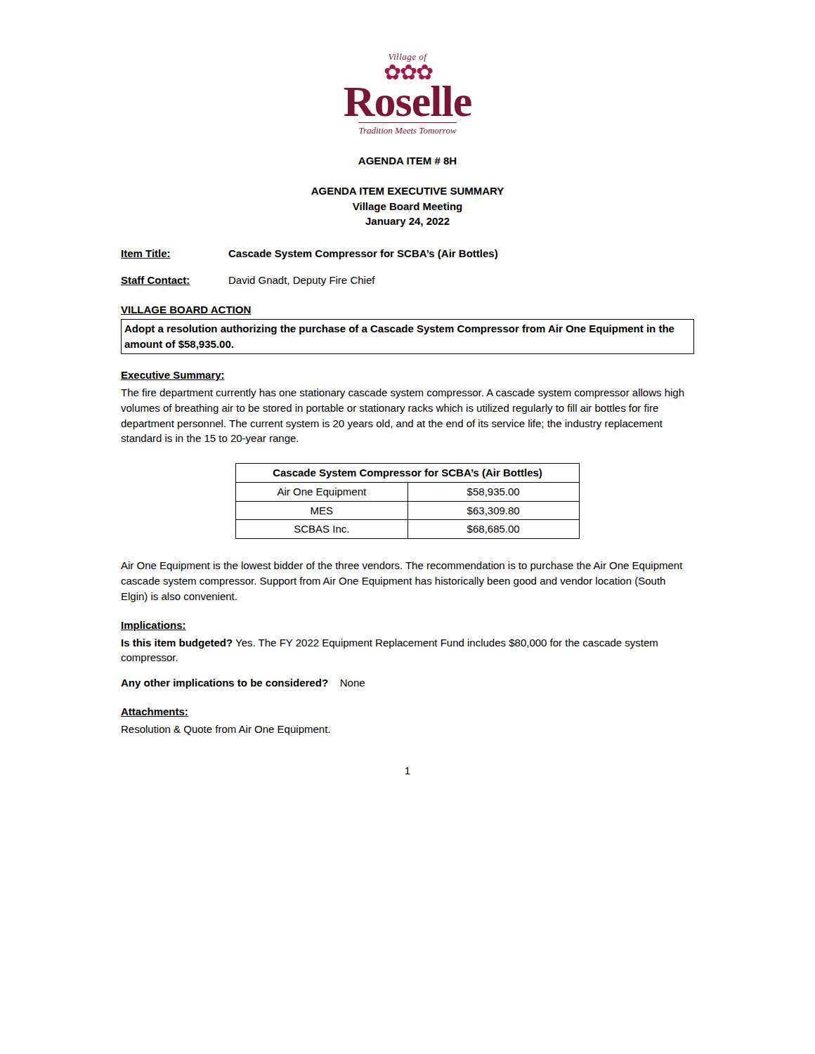Village of
✿✿✿
Roselle
Tradition Meets Tomorrow
AGENDA ITEM # 8H
AGENDA ITEM EXECUTIVE SUMMARY
Village Board Meeting
January 24, 2022
Item Title: Cascade System Compressor for SCBA’s (Air Bottles)
Staff Contact: David Gnadt, Deputy Fire Chief
VILLAGE BOARD ACTION
Adopt a resolution authorizing the purchase of a Cascade System Compressor from Air One Equipment in the amount of $58,935.00.
Executive Summary:
The fire department currently has one stationary cascade system compressor. A cascade system compressor allows high volumes of breathing air to be stored in portable or stationary racks which is utilized regularly to fill air bottles for fire department personnel. The current system is 20 years old, and at the end of its service life; the industry replacement standard is in the 15 to 20-year range.
| Cascade System Compressor for SCBA’s (Air Bottles) |
| --- |
| Air One Equipment | $58,935.00 |
| MES | $63,309.80 |
| SCBAS Inc. | $68,685.00 |
Air One Equipment is the lowest bidder of the three vendors. The recommendation is to purchase the Air One Equipment cascade system compressor. Support from Air One Equipment has historically been good and vendor location (South Elgin) is also convenient.
Implications:
Is this item budgeted? Yes. The FY 2022 Equipment Replacement Fund includes $80,000 for the cascade system compressor.
Any other implications to be considered? None
Attachments:
Resolution & Quote from Air One Equipment.
1